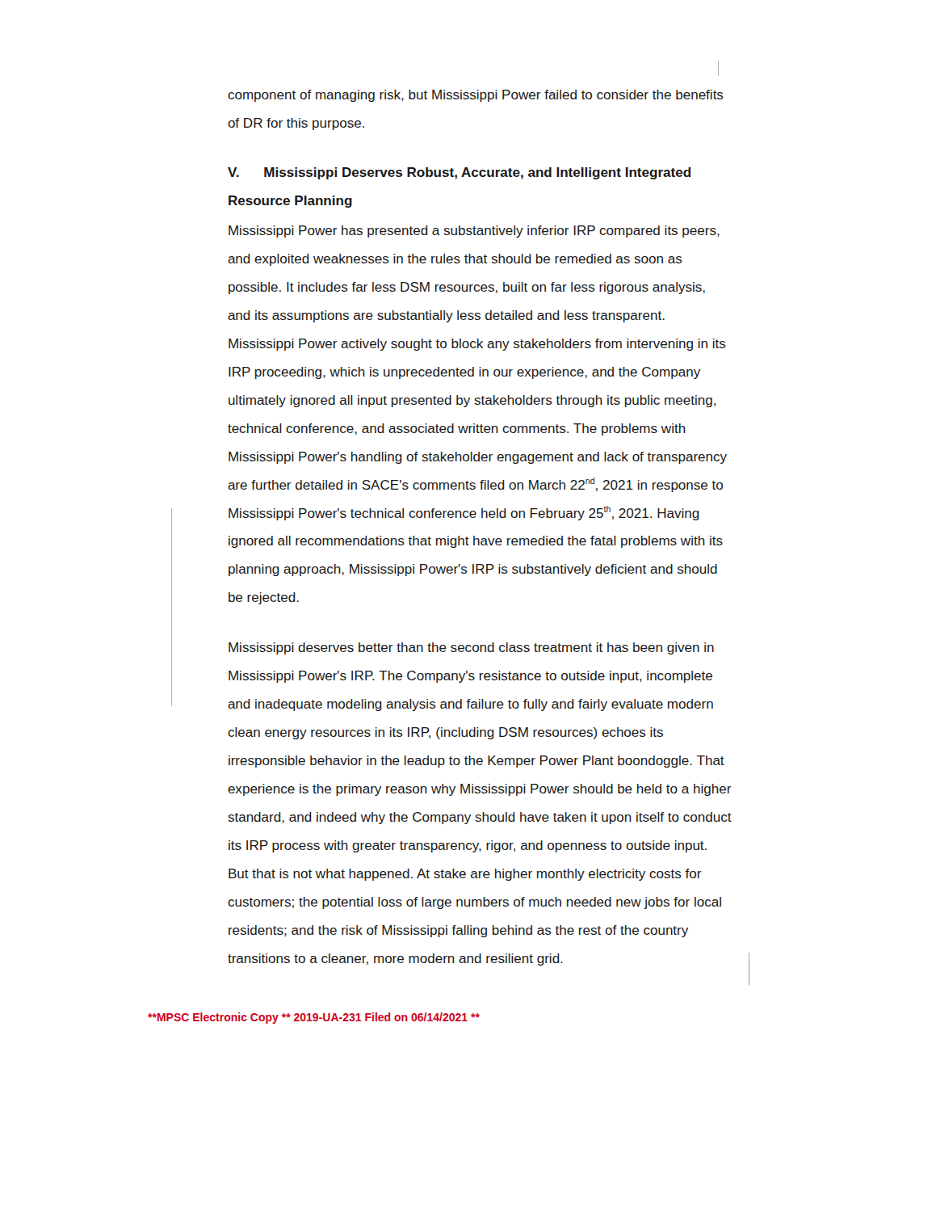component of managing risk, but Mississippi Power failed to consider the benefits of DR for this purpose.
V. Mississippi Deserves Robust, Accurate, and Intelligent Integrated Resource Planning
Mississippi Power has presented a substantively inferior IRP compared its peers, and exploited weaknesses in the rules that should be remedied as soon as possible. It includes far less DSM resources, built on far less rigorous analysis, and its assumptions are substantially less detailed and less transparent. Mississippi Power actively sought to block any stakeholders from intervening in its IRP proceeding, which is unprecedented in our experience, and the Company ultimately ignored all input presented by stakeholders through its public meeting, technical conference, and associated written comments. The problems with Mississippi Power's handling of stakeholder engagement and lack of transparency are further detailed in SACE's comments filed on March 22nd, 2021 in response to Mississippi Power's technical conference held on February 25th, 2021. Having ignored all recommendations that might have remedied the fatal problems with its planning approach, Mississippi Power's IRP is substantively deficient and should be rejected.
Mississippi deserves better than the second class treatment it has been given in Mississippi Power's IRP. The Company's resistance to outside input, incomplete and inadequate modeling analysis and failure to fully and fairly evaluate modern clean energy resources in its IRP, (including DSM resources) echoes its irresponsible behavior in the leadup to the Kemper Power Plant boondoggle. That experience is the primary reason why Mississippi Power should be held to a higher standard, and indeed why the Company should have taken it upon itself to conduct its IRP process with greater transparency, rigor, and openness to outside input. But that is not what happened. At stake are higher monthly electricity costs for customers; the potential loss of large numbers of much needed new jobs for local residents; and the risk of Mississippi falling behind as the rest of the country transitions to a cleaner, more modern and resilient grid.
**MPSC Electronic Copy ** 2019-UA-231 Filed on 06/14/2021 **